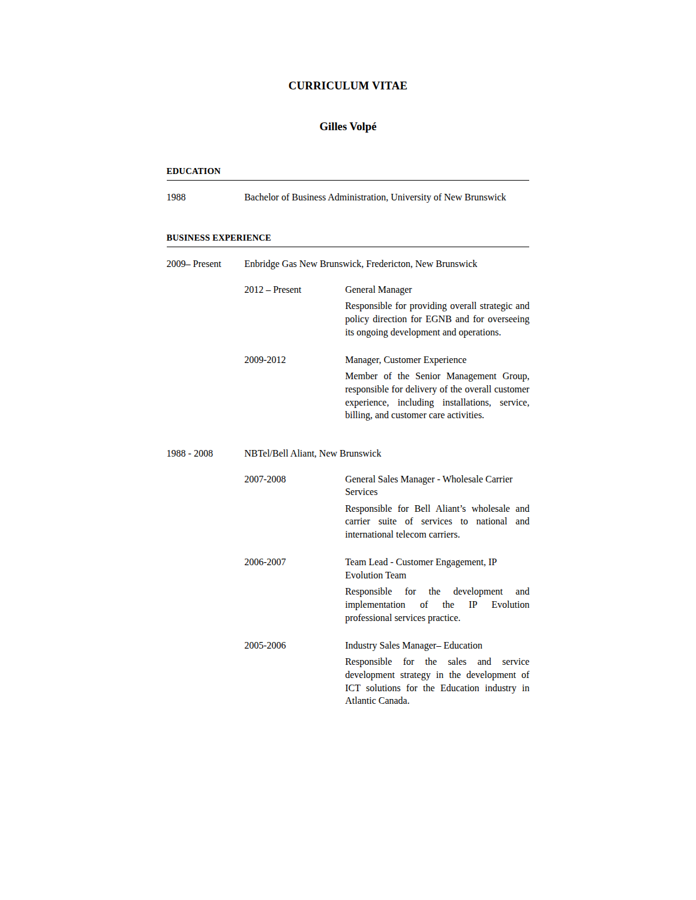CURRICULUM VITAE
Gilles Volpé
EDUCATION
| 1988 | Bachelor of Business Administration, University of New Brunswick |
BUSINESS EXPERIENCE
| 2009– Present | Enbridge Gas New Brunswick, Fredericton, New Brunswick |
| 2012 – Present | General Manager |
| | Responsible for providing overall strategic and policy direction for EGNB and for overseeing its ongoing development and operations. |
| 2009-2012 | Manager, Customer Experience |
| | Member of the Senior Management Group, responsible for delivery of the overall customer experience, including installations, service, billing, and customer care activities. |
| 1988 - 2008 | NBTel/Bell Aliant, New Brunswick |
| 2007-2008 | General Sales Manager - Wholesale Carrier Services |
| | Responsible for Bell Aliant’s wholesale and carrier suite of services to national and international telecom carriers. |
| 2006-2007 | Team Lead - Customer Engagement, IP Evolution Team |
| | Responsible for the development and implementation of the IP Evolution professional services practice. |
| 2005-2006 | Industry Sales Manager– Education |
| | Responsible for the sales and service development strategy in the development of ICT solutions for the Education industry in Atlantic Canada. |